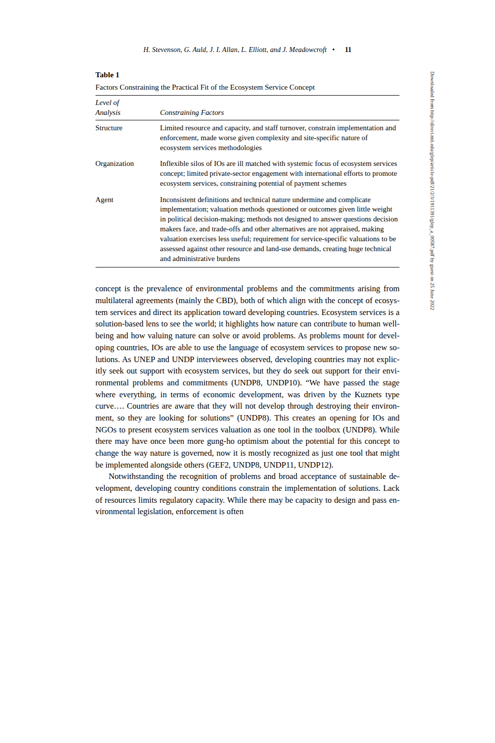H. Stevenson, G. Auld, J. I. Allan, L. Elliott, and J. Meadowcroft •11
Table 1
Factors Constraining the Practical Fit of the Ecosystem Service Concept
| Level of Analysis | Constraining Factors |
| --- | --- |
| Structure | Limited resource and capacity, and staff turnover, constrain implementation and enforcement, made worse given complexity and site-specific nature of ecosystem services methodologies |
| Organization | Inflexible silos of IOs are ill matched with systemic focus of ecosystem services concept; limited private-sector engagement with international efforts to promote ecosystem services, constraining potential of payment schemes |
| Agent | Inconsistent definitions and technical nature undermine and complicate implementation; valuation methods questioned or outcomes given little weight in political decision-making; methods not designed to answer questions decision makers face, and trade-offs and other alternatives are not appraised, making valuation exercises less useful; requirement for service-specific valuations to be assessed against other resource and land-use demands, creating huge technical and administrative burdens |
concept is the prevalence of environmental problems and the commitments arising from multilateral agreements (mainly the CBD), both of which align with the concept of ecosystem services and direct its application toward developing countries. Ecosystem services is a solution-based lens to see the world; it highlights how nature can contribute to human well-being and how valuing nature can solve or avoid problems. As problems mount for developing countries, IOs are able to use the language of ecosystem services to propose new solutions. As UNEP and UNDP interviewees observed, developing countries may not explicitly seek out support with ecosystem services, but they do seek out support for their environmental problems and commitments (UNDP8, UNDP10). “We have passed the stage where everything, in terms of economic development, was driven by the Kuznets type curve…. Countries are aware that they will not develop through destroying their environment, so they are looking for solutions” (UNDP8). This creates an opening for IOs and NGOs to present ecosystem services valuation as one tool in the toolbox (UNDP8). While there may have once been more gung-ho optimism about the potential for this concept to change the way nature is governed, now it is mostly recognized as just one tool that might be implemented alongside others (GEF2, UNDP8, UNDP11, UNDP12).
Notwithstanding the recognition of problems and broad acceptance of sustainable development, developing country conditions constrain the implementation of solutions. Lack of resources limits regulatory capacity. While there may be capacity to design and pass environmental legislation, enforcement is often
Downloaded from http://direct.mit.edu/glep/article-pdf/21/2/3/1911391/glep_a_00587.pdf by guest on 25 June 2022